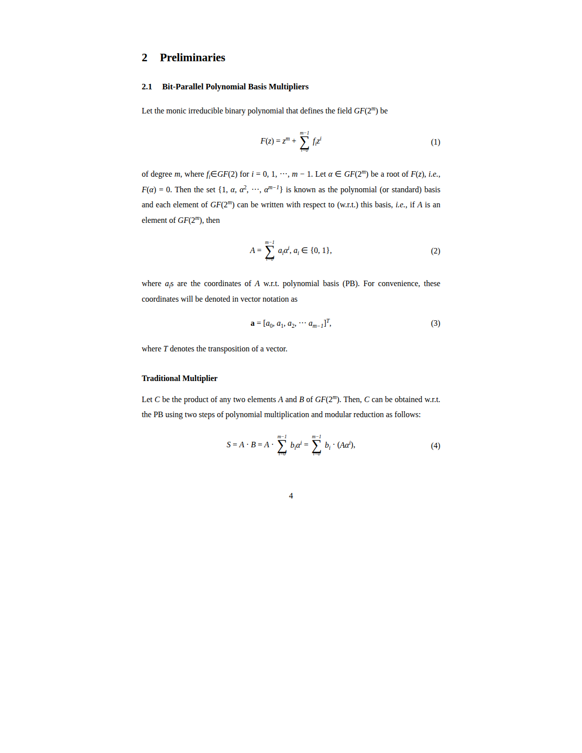2 Preliminaries
2.1 Bit-Parallel Polynomial Basis Multipliers
Let the monic irreducible binary polynomial that defines the field GF(2m) be
F(z) = zm + m−1∑i=0 fizi (1)
of degree m, where fi∈GF(2) for i = 0, 1, ···, m − 1. Let α ∈ GF(2m) be a root of F(z), i.e., F(α) = 0. Then the set {1, α, α2, ···, αm−1} is known as the polynomial (or standard) basis and each element of GF(2m) can be written with respect to (w.r.t.) this basis, i.e., if A is an element of GF(2m), then
A = m−1∑i=0 aiαi, ai ∈ {0, 1}, (2)
where ais are the coordinates of A w.r.t. polynomial basis (PB). For convenience, these coordinates will be denoted in vector notation as
a = [a0, a1, a2, ··· am−1]T, (3)
where T denotes the transposition of a vector.
Traditional Multiplier
Let C be the product of any two elements A and B of GF(2m). Then, C can be obtained w.r.t. the PB using two steps of polynomial multiplication and modular reduction as follows:
S = A · B = A · m−1∑i=0 biαi = m−1∑i=0 bi · (Aαi), (4)
4